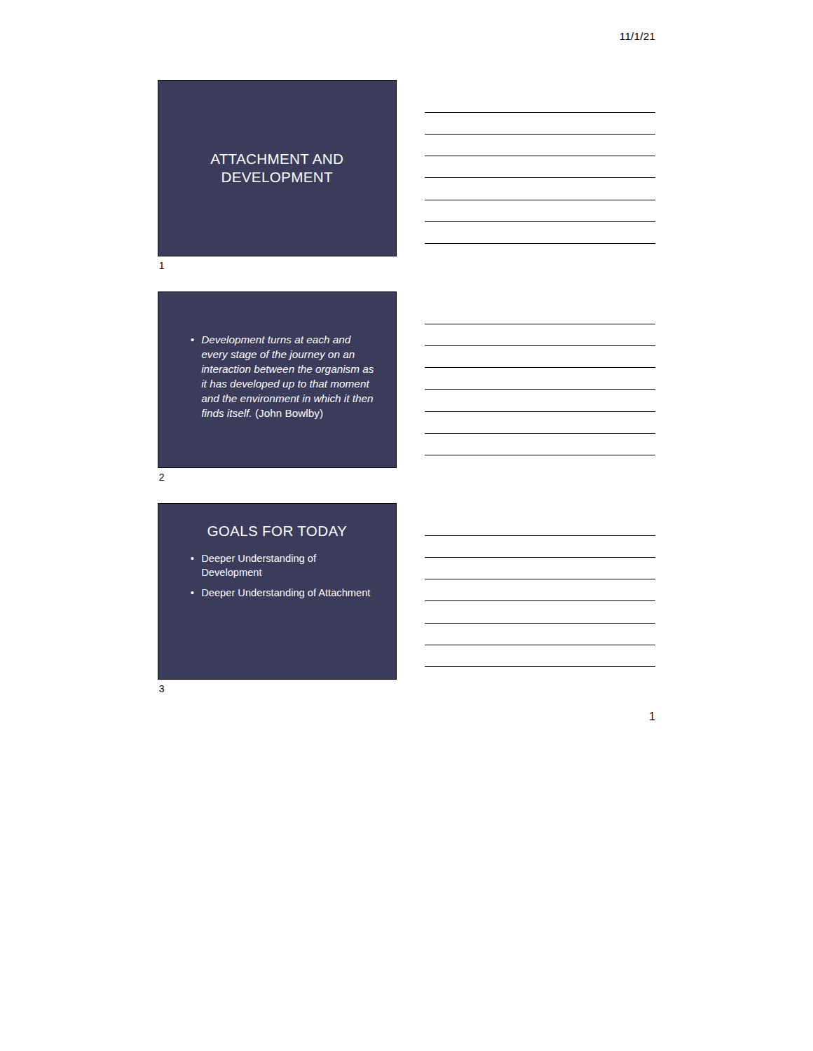11/1/21
ATTACHMENT AND
DEVELOPMENT
1
Development turns at each and every stage of the journey on an interaction between the organism as it has developed up to that moment and the environment in which it then finds itself. (John Bowlby)
2
GOALS FOR TODAY
Deeper Understanding of Development
Deeper Understanding of Attachment
3
1